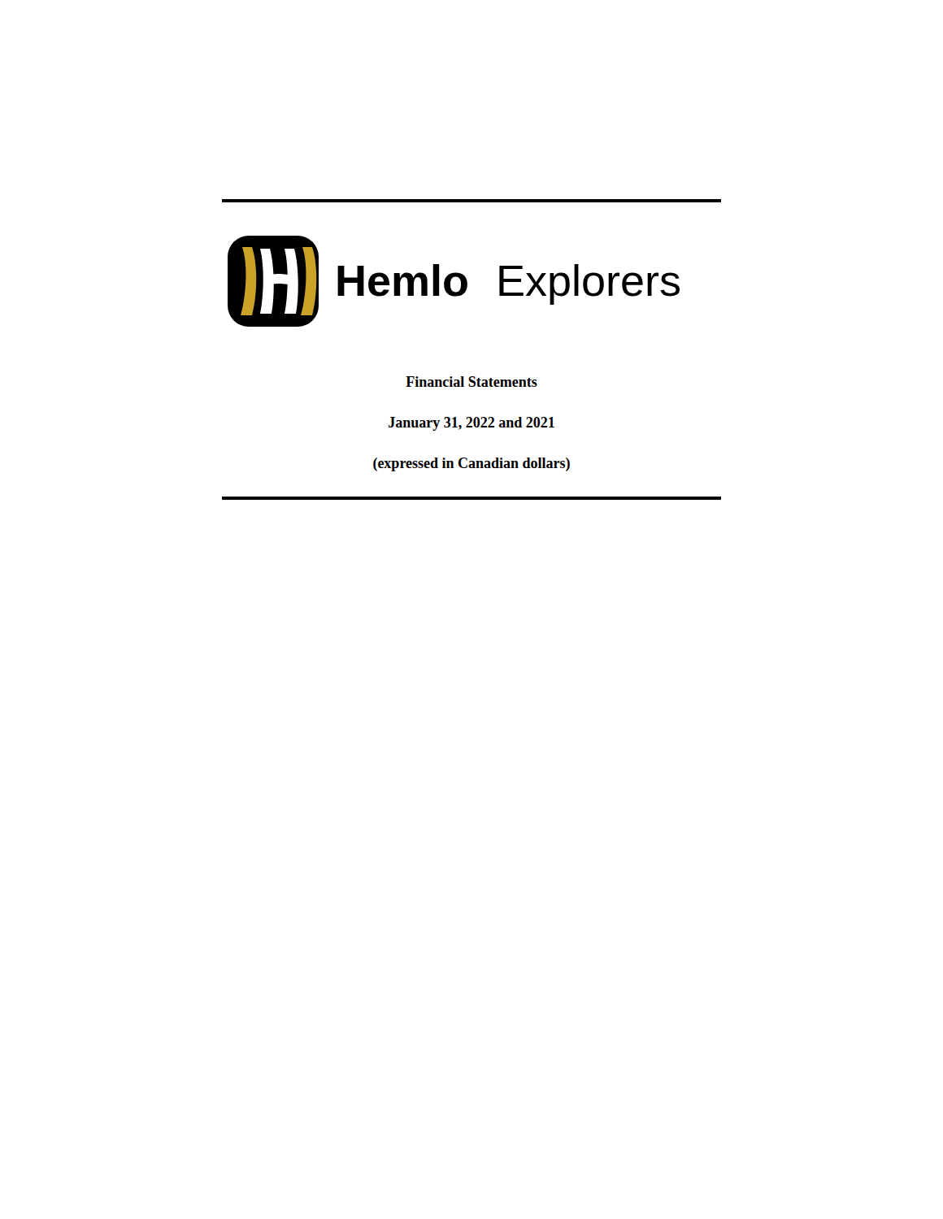Hemlo Explorers Hemlo Explorers
Financial Statements
January 31, 2022 and 2021
(expressed in Canadian dollars)